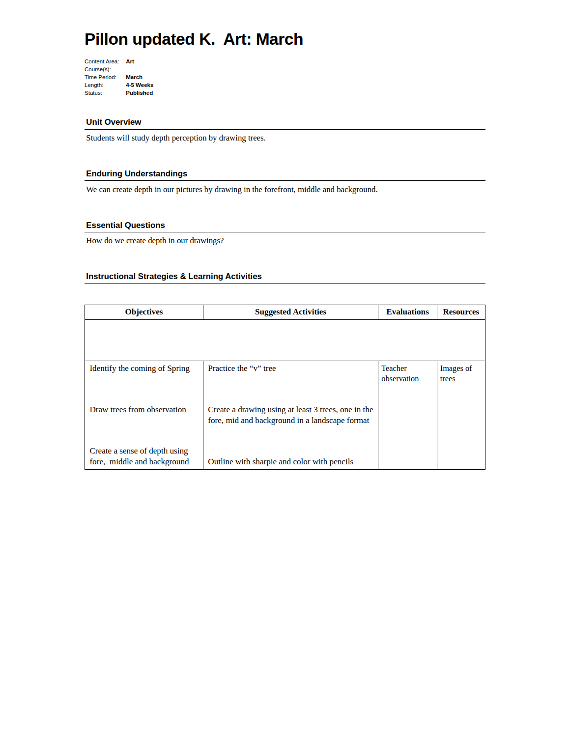Pillon updated K. Art: March
| Content Area: | Art |
| Course(s): | |
| Time Period: | March |
| Length: | 4-5 Weeks |
| Status: | Published |
Unit Overview
Students will study depth perception by drawing trees.
Enduring Understandings
We can create depth in our pictures by drawing in the forefront, middle and background.
Essential Questions
How do we create depth in our drawings?
Instructional Strategies & Learning Activities
| Objectives | Suggested Activities | Evaluations | Resources |
| --- | --- | --- | --- |
| Identify the coming of Spring Draw trees from observation Create a sense of depth using fore, middle and background | Practice the “v” tree Create a drawing using at least 3 trees, one in the fore, mid and background in a landscape format Outline with sharpie and color with pencils | Teacher observation | Images of trees |